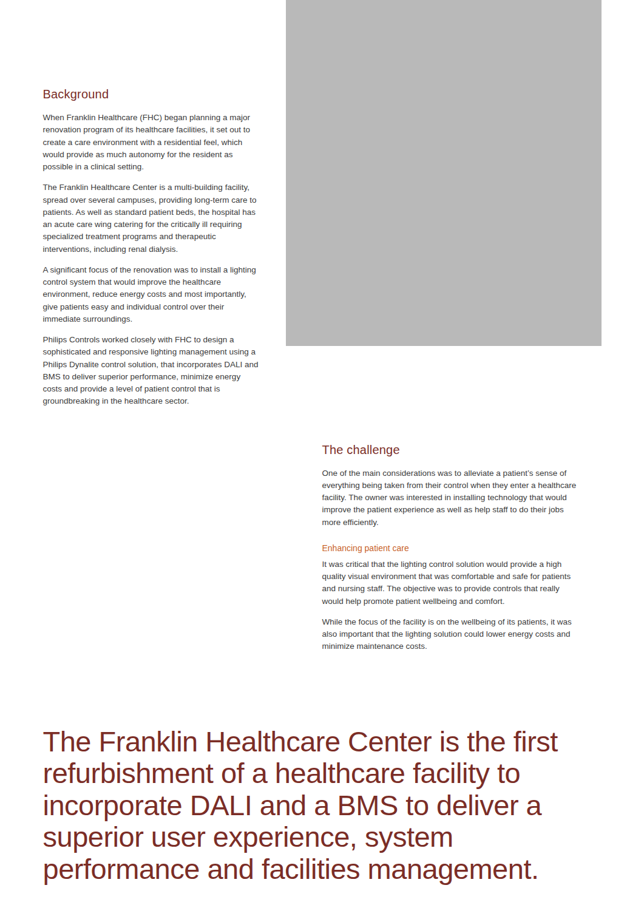Background
When Franklin Healthcare (FHC) began planning a major renovation program of its healthcare facilities, it set out to create a care environment with a residential feel, which would provide as much autonomy for the resident as possible in a clinical setting.
The Franklin Healthcare Center is a multi-building facility, spread over several campuses, providing long-term care to patients. As well as standard patient beds, the hospital has an acute care wing catering for the critically ill requiring specialized treatment programs and therapeutic interventions, including renal dialysis.
A significant focus of the renovation was to install a lighting control system that would improve the healthcare environment, reduce energy costs and most importantly, give patients easy and individual control over their immediate surroundings.
Philips Controls worked closely with FHC to design a sophisticated and responsive lighting management using a Philips Dynalite control solution, that incorporates DALI and BMS to deliver superior performance, minimize energy costs and provide a level of patient control that is groundbreaking in the healthcare sector.
The challenge
One of the main considerations was to alleviate a patient’s sense of everything being taken from their control when they enter a healthcare facility. The owner was interested in installing technology that would improve the patient experience as well as help staff to do their jobs more efficiently.
Enhancing patient care
It was critical that the lighting control solution would provide a high quality visual environment that was comfortable and safe for patients and nursing staff. The objective was to provide controls that really would help promote patient wellbeing and comfort.
While the focus of the facility is on the wellbeing of its patients, it was also important that the lighting solution could lower energy costs and minimize maintenance costs.
The Franklin Healthcare Center is the first refurbishment of a healthcare facility to incorporate DALI and a BMS to deliver a superior user experience, system performance and facilities management.